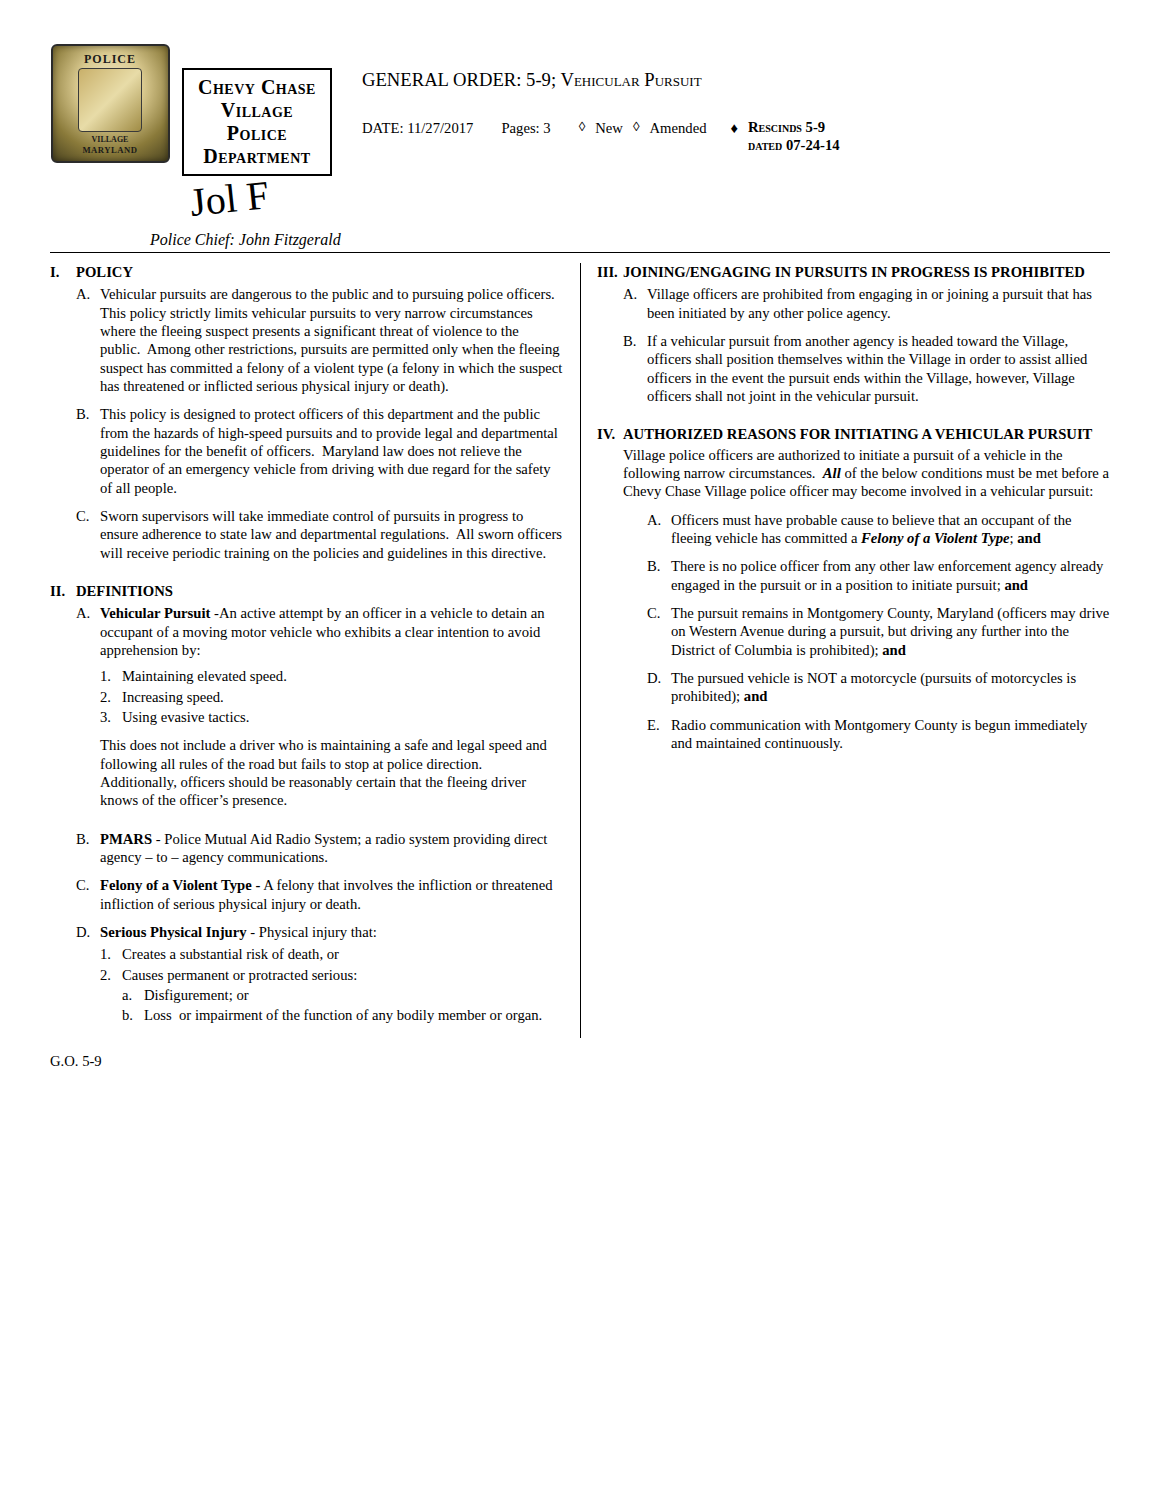Chevy Chase
Village
Police
Department
General Order: 5-9; Vehicular Pursuit
DATE: 11/27/2017 Pages: 3 ◊ New ◊ Amended ♦ Rescinds 5-9
dated 07-24-14
Jol F Police Chief: John Fitzgerald
I.
Policy
A.
Vehicular pursuits are dangerous to the public and to pursuing police officers. This policy strictly limits vehicular pursuits to very narrow circumstances where the fleeing suspect presents a significant threat of violence to the public. Among other restrictions, pursuits are permitted only when the fleeing suspect has committed a felony of a violent type (a felony in which the suspect has threatened or inflicted serious physical injury or death).
B.
This policy is designed to protect officers of this department and the public from the hazards of high-speed pursuits and to provide legal and departmental guidelines for the benefit of officers. Maryland law does not relieve the operator of an emergency vehicle from driving with due regard for the safety of all people.
C.
Sworn supervisors will take immediate control of pursuits in progress to ensure adherence to state law and departmental regulations. All sworn officers will receive periodic training on the policies and guidelines in this directive.
II.
Definitions
A.
Vehicular Pursuit -An active attempt by an officer in a vehicle to detain an occupant of a moving motor vehicle who exhibits a clear intention to avoid apprehension by:
1.
Maintaining elevated speed.
2.
Increasing speed.
3.
Using evasive tactics.
This does not include a driver who is maintaining a safe and legal speed and following all rules of the road but fails to stop at police direction. Additionally, officers should be reasonably certain that the fleeing driver knows of the officer’s presence.
B.
PMARS - Police Mutual Aid Radio System; a radio system providing direct agency – to – agency communications.
C.
Felony of a Violent Type - A felony that involves the infliction or threatened infliction of serious physical injury or death.
D.
Serious Physical Injury - Physical injury that:
1.
Creates a substantial risk of death, or
2.
Causes permanent or protracted serious:
a.
Disfigurement; or
b.
Loss or impairment of the function of any bodily member or organ.
III.
Joining/Engaging in Pursuits in Progress is Prohibited
A.
Village officers are prohibited from engaging in or joining a pursuit that has been initiated by any other police agency.
B.
If a vehicular pursuit from another agency is headed toward the Village, officers shall position themselves within the Village in order to assist allied officers in the event the pursuit ends within the Village, however, Village officers shall not joint in the vehicular pursuit.
IV.
Authorized Reasons for Initiating a Vehicular Pursuit
Village police officers are authorized to initiate a pursuit of a vehicle in the following narrow circumstances. All of the below conditions must be met before a Chevy Chase Village police officer may become involved in a vehicular pursuit:
A.
Officers must have probable cause to believe that an occupant of the fleeing vehicle has committed a Felony of a Violent Type; and
B.
There is no police officer from any other law enforcement agency already engaged in the pursuit or in a position to initiate pursuit; and
C.
The pursuit remains in Montgomery County, Maryland (officers may drive on Western Avenue during a pursuit, but driving any further into the District of Columbia is prohibited); and
D.
The pursued vehicle is NOT a motorcycle (pursuits of motorcycles is prohibited); and
E.
Radio communication with Montgomery County is begun immediately and maintained continuously.
G.O. 5-9